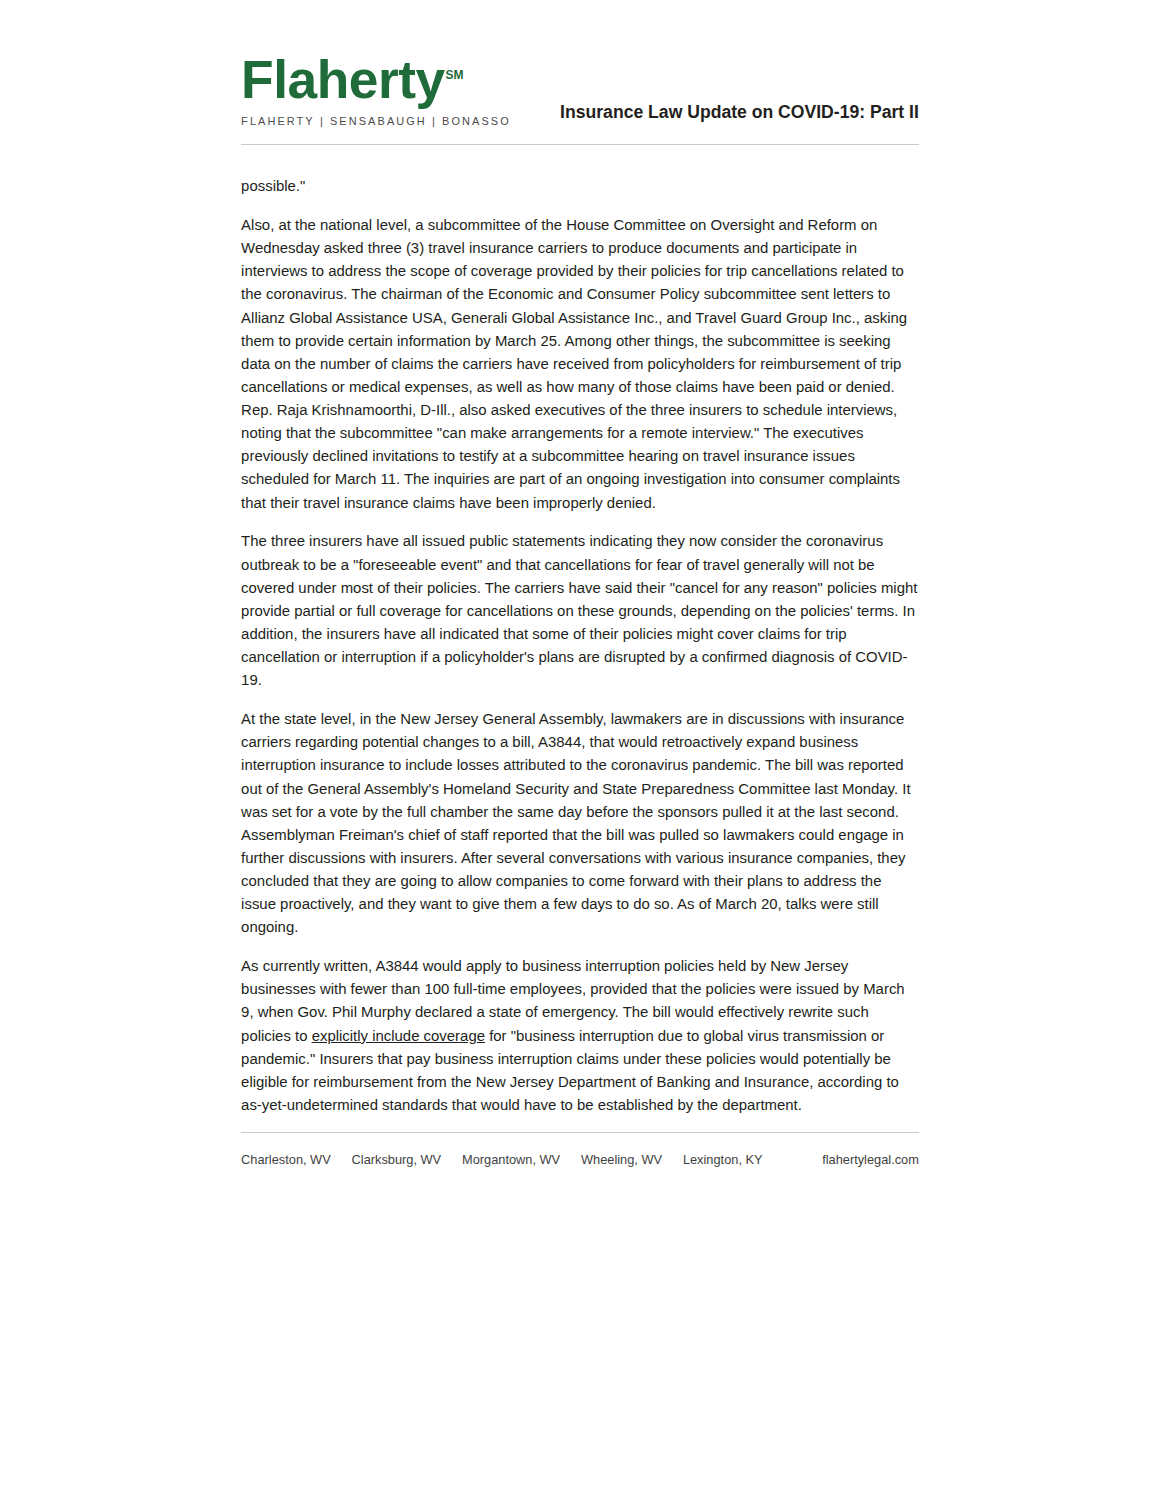FlahertySM
FLAHERTY | SENSABAUGH | BONASSO
Insurance Law Update on COVID-19: Part II
possible."
Also, at the national level, a subcommittee of the House Committee on Oversight and Reform on Wednesday asked three (3) travel insurance carriers to produce documents and participate in interviews to address the scope of coverage provided by their policies for trip cancellations related to the coronavirus. The chairman of the Economic and Consumer Policy subcommittee sent letters to Allianz Global Assistance USA, Generali Global Assistance Inc., and Travel Guard Group Inc., asking them to provide certain information by March 25. Among other things, the subcommittee is seeking data on the number of claims the carriers have received from policyholders for reimbursement of trip cancellations or medical expenses, as well as how many of those claims have been paid or denied. Rep. Raja Krishnamoorthi, D-Ill., also asked executives of the three insurers to schedule interviews, noting that the subcommittee "can make arrangements for a remote interview." The executives previously declined invitations to testify at a subcommittee hearing on travel insurance issues scheduled for March 11. The inquiries are part of an ongoing investigation into consumer complaints that their travel insurance claims have been improperly denied.
The three insurers have all issued public statements indicating they now consider the coronavirus outbreak to be a "foreseeable event" and that cancellations for fear of travel generally will not be covered under most of their policies. The carriers have said their "cancel for any reason" policies might provide partial or full coverage for cancellations on these grounds, depending on the policies' terms. In addition, the insurers have all indicated that some of their policies might cover claims for trip cancellation or interruption if a policyholder's plans are disrupted by a confirmed diagnosis of COVID-19.
At the state level, in the New Jersey General Assembly, lawmakers are in discussions with insurance carriers regarding potential changes to a bill, A3844, that would retroactively expand business interruption insurance to include losses attributed to the coronavirus pandemic. The bill was reported out of the General Assembly's Homeland Security and State Preparedness Committee last Monday. It was set for a vote by the full chamber the same day before the sponsors pulled it at the last second. Assemblyman Freiman's chief of staff reported that the bill was pulled so lawmakers could engage in further discussions with insurers. After several conversations with various insurance companies, they concluded that they are going to allow companies to come forward with their plans to address the issue proactively, and they want to give them a few days to do so. As of March 20, talks were still ongoing.
As currently written, A3844 would apply to business interruption policies held by New Jersey businesses with fewer than 100 full-time employees, provided that the policies were issued by March 9, when Gov. Phil Murphy declared a state of emergency. The bill would effectively rewrite such policies to explicitly include coverage for "business interruption due to global virus transmission or pandemic." Insurers that pay business interruption claims under these policies would potentially be eligible for reimbursement from the New Jersey Department of Banking and Insurance, according to as-yet-undetermined standards that would have to be established by the department.
Charleston, WV Clarksburg, WV Morgantown, WV Wheeling, WV Lexington, KY
flahertylegal.com